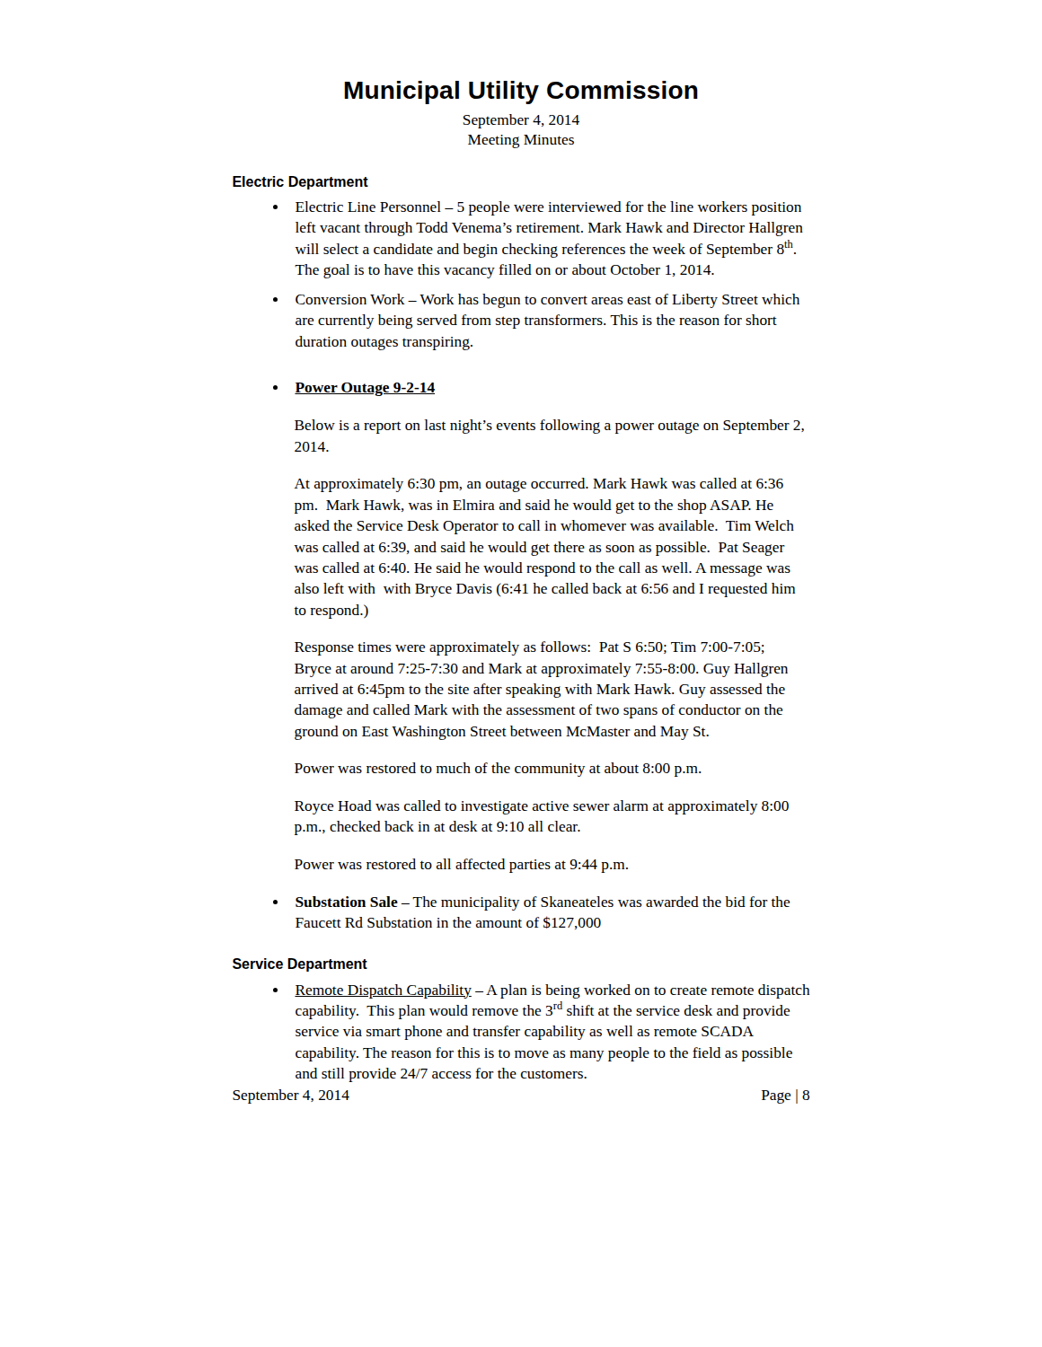Municipal Utility Commission
September 4, 2014
Meeting Minutes
Electric Department
Electric Line Personnel – 5 people were interviewed for the line workers position left vacant through Todd Venema’s retirement. Mark Hawk and Director Hallgren will select a candidate and begin checking references the week of September 8th. The goal is to have this vacancy filled on or about October 1, 2014.
Conversion Work – Work has begun to convert areas east of Liberty Street which are currently being served from step transformers. This is the reason for short duration outages transpiring.
Power Outage 9-2-14
Below is a report on last night’s events following a power outage on September 2, 2014.
At approximately 6:30 pm, an outage occurred. Mark Hawk was called at 6:36 pm. Mark Hawk, was in Elmira and said he would get to the shop ASAP. He asked the Service Desk Operator to call in whomever was available. Tim Welch was called at 6:39, and said he would get there as soon as possible. Pat Seager was called at 6:40. He said he would respond to the call as well. A message was also left with with Bryce Davis (6:41 he called back at 6:56 and I requested him to respond.)
Response times were approximately as follows: Pat S 6:50; Tim 7:00-7:05; Bryce at around 7:25-7:30 and Mark at approximately 7:55-8:00. Guy Hallgren arrived at 6:45pm to the site after speaking with Mark Hawk. Guy assessed the damage and called Mark with the assessment of two spans of conductor on the ground on East Washington Street between McMaster and May St.
Power was restored to much of the community at about 8:00 p.m.
Royce Hoad was called to investigate active sewer alarm at approximately 8:00 p.m., checked back in at desk at 9:10 all clear.
Power was restored to all affected parties at 9:44 p.m.
Substation Sale – The municipality of Skaneateles was awarded the bid for the Faucett Rd Substation in the amount of $127,000
Service Department
Remote Dispatch Capability – A plan is being worked on to create remote dispatch capability. This plan would remove the 3rd shift at the service desk and provide service via smart phone and transfer capability as well as remote SCADA capability. The reason for this is to move as many people to the field as possible and still provide 24/7 access for the customers.
September 4, 2014 Page | 8